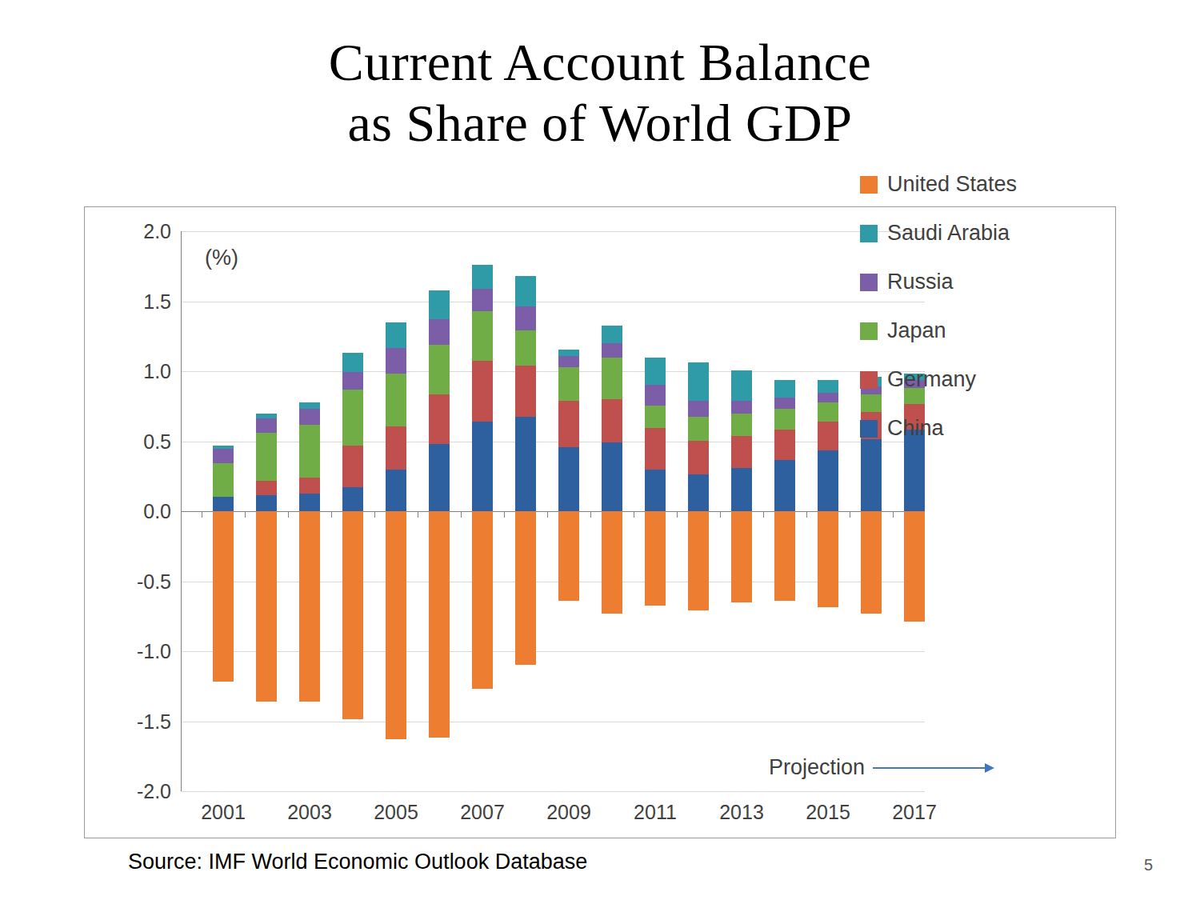Current Account Balance
as Share of World GDP
(%)
2.0
1.5
1.0
0.5
0.0
-0.5
-1.0
-1.5
-2.0
2001
2003
2005
2007
2009
2011
2013
2015
2017
Projection
United States
Saudi Arabia
Russia
Japan
Germany
China
Source: IMF World Economic Outlook Database
5